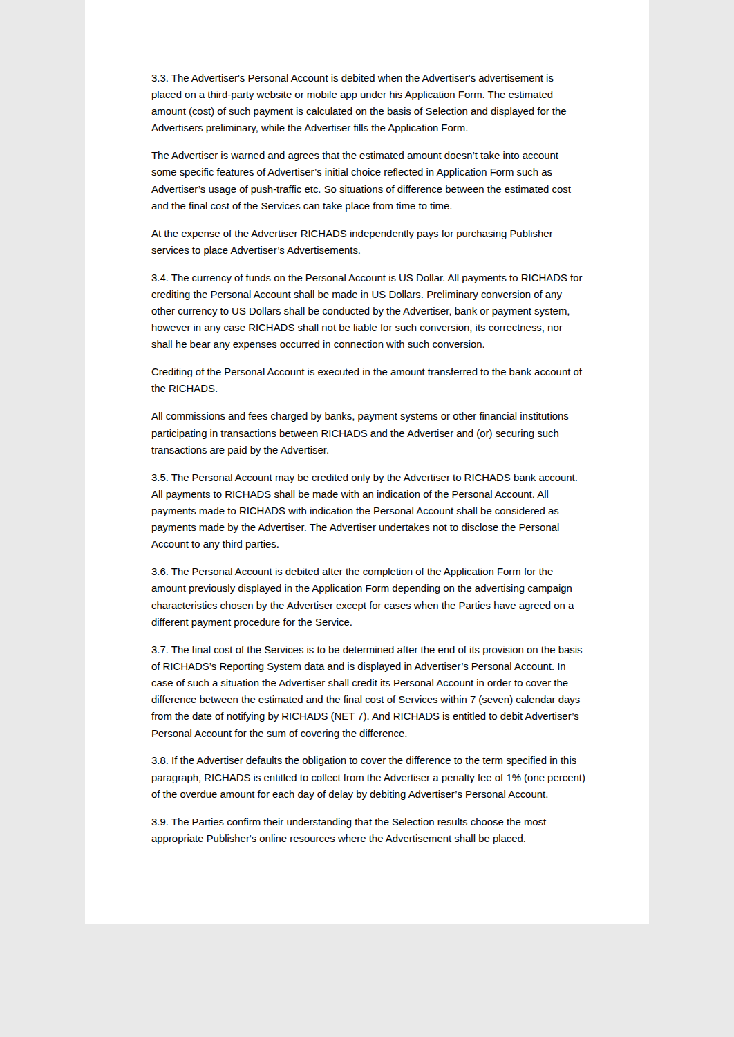3.3. The Advertiser's Personal Account is debited when the Advertiser's advertisement is placed on a third-party website or mobile app under his Application Form. The estimated amount (cost) of such payment is calculated on the basis of Selection and displayed for the Advertisers preliminary, while the Advertiser fills the Application Form.
The Advertiser is warned and agrees that the estimated amount doesn’t take into account some specific features of Advertiser’s initial choice reflected in Application Form such as Advertiser’s usage of push-traffic etc. So situations of difference between the estimated cost and the final cost of the Services can take place from time to time.
At the expense of the Advertiser RICHADS independently pays for purchasing Publisher services to place Advertiser’s Advertisements.
3.4. The currency of funds on the Personal Account is US Dollar. All payments to RICHADS for crediting the Personal Account shall be made in US Dollars. Preliminary conversion of any other currency to US Dollars shall be conducted by the Advertiser, bank or payment system, however in any case RICHADS shall not be liable for such conversion, its correctness, nor shall he bear any expenses occurred in connection with such conversion.
Crediting of the Personal Account is executed in the amount transferred to the bank account of the RICHADS.
All commissions and fees charged by banks, payment systems or other financial institutions participating in transactions between RICHADS and the Advertiser and (or) securing such transactions are paid by the Advertiser.
3.5. The Personal Account may be credited only by the Advertiser to RICHADS bank account. All payments to RICHADS shall be made with an indication of the Personal Account. All payments made to RICHADS with indication the Personal Account shall be considered as payments made by the Advertiser. The Advertiser undertakes not to disclose the Personal Account to any third parties.
3.6. The Personal Account is debited after the completion of the Application Form for the amount previously displayed in the Application Form depending on the advertising campaign characteristics chosen by the Advertiser except for cases when the Parties have agreed on a different payment procedure for the Service.
3.7. The final cost of the Services is to be determined after the end of its provision on the basis of RICHADS’s Reporting System data and is displayed in Advertiser’s Personal Account. In case of such a situation the Advertiser shall credit its Personal Account in order to cover the difference between the estimated and the final cost of Services within 7 (seven) calendar days from the date of notifying by RICHADS (NET 7). And RICHADS is entitled to debit Advertiser’s Personal Account for the sum of covering the difference.
3.8. If the Advertiser defaults the obligation to cover the difference to the term specified in this paragraph, RICHADS is entitled to collect from the Advertiser a penalty fee of 1% (one percent) of the overdue amount for each day of delay by debiting Advertiser’s Personal Account.
3.9. The Parties confirm their understanding that the Selection results choose the most appropriate Publisher's online resources where the Advertisement shall be placed.